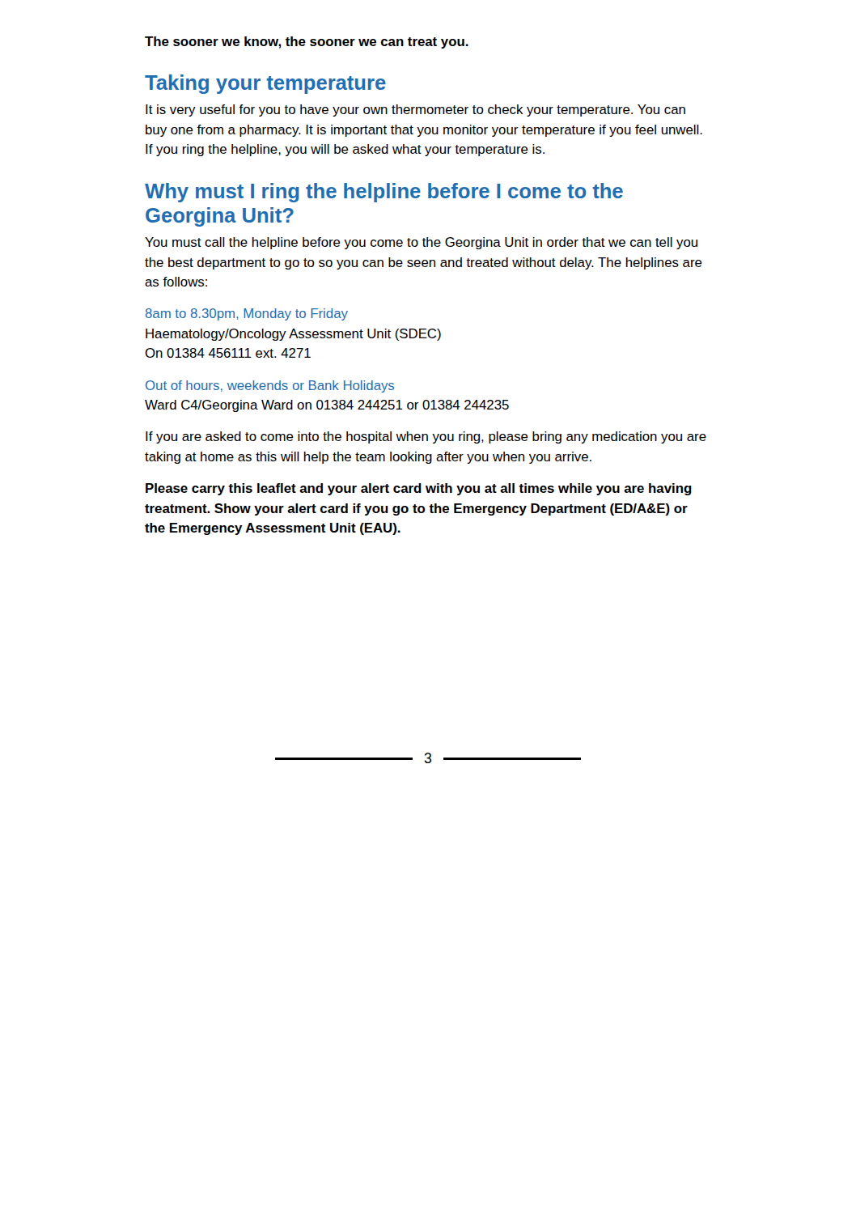The sooner we know, the sooner we can treat you.
Taking your temperature
It is very useful for you to have your own thermometer to check your temperature. You can buy one from a pharmacy. It is important that you monitor your temperature if you feel unwell. If you ring the helpline, you will be asked what your temperature is.
Why must I ring the helpline before I come to the Georgina Unit?
You must call the helpline before you come to the Georgina Unit in order that we can tell you the best department to go to so you can be seen and treated without delay. The helplines are as follows:
8am to 8.30pm, Monday to Friday
Haematology/Oncology Assessment Unit (SDEC)
On 01384 456111 ext. 4271
Out of hours, weekends or Bank Holidays
Ward C4/Georgina Ward on 01384 244251 or 01384 244235
If you are asked to come into the hospital when you ring, please bring any medication you are taking at home as this will help the team looking after you when you arrive.
Please carry this leaflet and your alert card with you at all times while you are having treatment. Show your alert card if you go to the Emergency Department (ED/A&E) or the Emergency Assessment Unit (EAU).
3